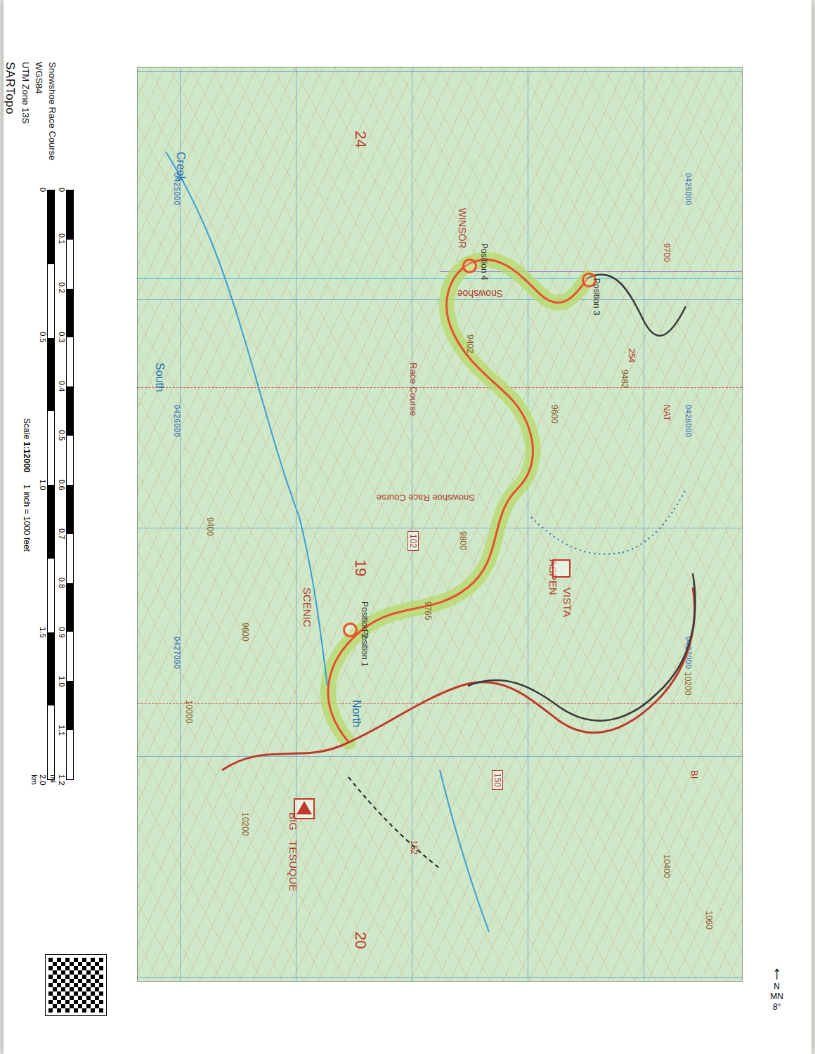~6K Course is Counter-Clockwise
Snowshoe Race Course
WGS84
UTM Zone 13S
SARTopo
0 0.1 0.2 0.3 0.4 0.5 0.6 0.7 0.8 0.9 1.0 1.1 1.2 mi
0 0.5 1.0 1.5 2.0 km
Scale 1:12000 1 inch = 1000 feet
3959000
3960000
3959000
3960000
0425000
0426000
0427000
0425000
0426000
0427000
Position 4
Position 3
Position 2
Position 1
WINSOR
Snowshoe
Race Course
Snowshoe Race Course
Creek
South
North
9402
9482
9600
9800
9400
9600
9765
10000
10200
10200
10400
1060
24
19
20
102
150
152
254
NAT
9700
ASPEN
VISTA
SCENIC
BIG
TESUQUE
BI
↑
N
MN
8°